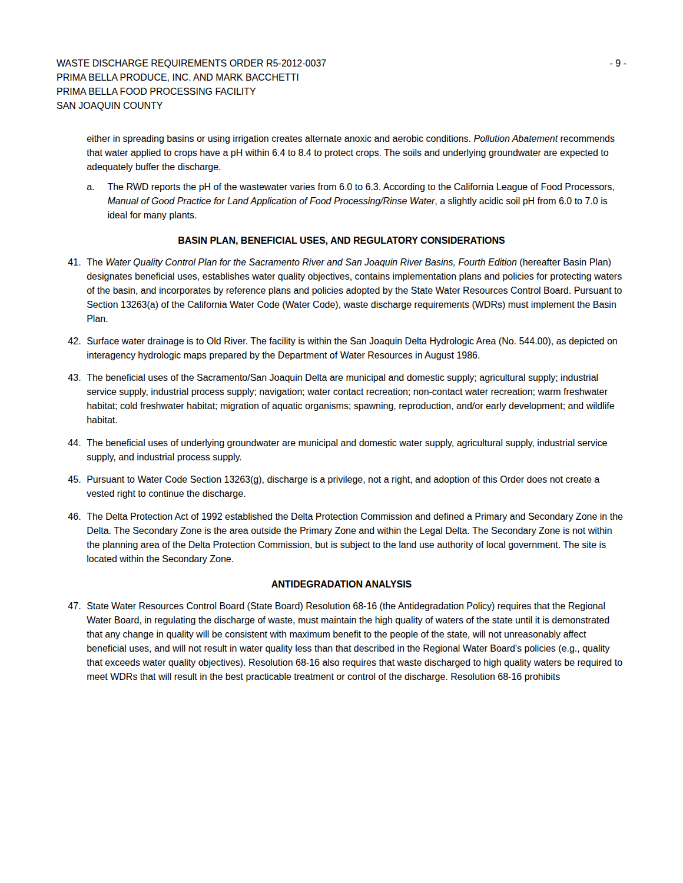| WASTE DISCHARGE REQUIREMENTS ORDER R5-2012-0037 PRIMA BELLA PRODUCE, INC. AND MARK BACCHETTI PRIMA BELLA FOOD PROCESSING FACILITY SAN JOAQUIN COUNTY | - 9 - |
either in spreading basins or using irrigation creates alternate anoxic and aerobic conditions. Pollution Abatement recommends that water applied to crops have a pH within 6.4 to 8.4 to protect crops. The soils and underlying groundwater are expected to adequately buffer the discharge.
a. The RWD reports the pH of the wastewater varies from 6.0 to 6.3. According to the California League of Food Processors, Manual of Good Practice for Land Application of Food Processing/Rinse Water, a slightly acidic soil pH from 6.0 to 7.0 is ideal for many plants.
BASIN PLAN, BENEFICIAL USES, AND REGULATORY CONSIDERATIONS
41. The Water Quality Control Plan for the Sacramento River and San Joaquin River Basins, Fourth Edition (hereafter Basin Plan) designates beneficial uses, establishes water quality objectives, contains implementation plans and policies for protecting waters of the basin, and incorporates by reference plans and policies adopted by the State Water Resources Control Board. Pursuant to Section 13263(a) of the California Water Code (Water Code), waste discharge requirements (WDRs) must implement the Basin Plan.
42. Surface water drainage is to Old River. The facility is within the San Joaquin Delta Hydrologic Area (No. 544.00), as depicted on interagency hydrologic maps prepared by the Department of Water Resources in August 1986.
43. The beneficial uses of the Sacramento/San Joaquin Delta are municipal and domestic supply; agricultural supply; industrial service supply, industrial process supply; navigation; water contact recreation; non-contact water recreation; warm freshwater habitat; cold freshwater habitat; migration of aquatic organisms; spawning, reproduction, and/or early development; and wildlife habitat.
44. The beneficial uses of underlying groundwater are municipal and domestic water supply, agricultural supply, industrial service supply, and industrial process supply.
45. Pursuant to Water Code Section 13263(g), discharge is a privilege, not a right, and adoption of this Order does not create a vested right to continue the discharge.
46. The Delta Protection Act of 1992 established the Delta Protection Commission and defined a Primary and Secondary Zone in the Delta. The Secondary Zone is the area outside the Primary Zone and within the Legal Delta. The Secondary Zone is not within the planning area of the Delta Protection Commission, but is subject to the land use authority of local government. The site is located within the Secondary Zone.
ANTIDEGRADATION ANALYSIS
47. State Water Resources Control Board (State Board) Resolution 68-16 (the Antidegradation Policy) requires that the Regional Water Board, in regulating the discharge of waste, must maintain the high quality of waters of the state until it is demonstrated that any change in quality will be consistent with maximum benefit to the people of the state, will not unreasonably affect beneficial uses, and will not result in water quality less than that described in the Regional Water Board's policies (e.g., quality that exceeds water quality objectives). Resolution 68-16 also requires that waste discharged to high quality waters be required to meet WDRs that will result in the best practicable treatment or control of the discharge. Resolution 68-16 prohibits